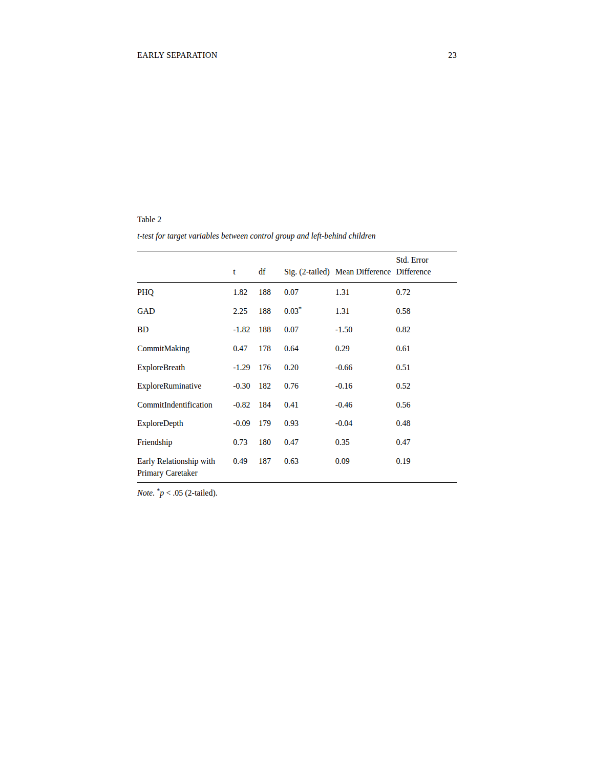Early Separation 23
Table 2
t-test for target variables between control group and left-behind children
| | t | df | Sig. (2-tailed) | Mean Difference | Std. Error Difference |
| --- | --- | --- | --- | --- | --- |
| PHQ | 1.82 | 188 | 0.07 | 1.31 | 0.72 |
| GAD | 2.25 | 188 | 0.03 * | 1.31 | 0.58 |
| BD | -1.82 | 188 | 0.07 | -1.50 | 0.82 |
| CommitMaking | 0.47 | 178 | 0.64 | 0.29 | 0.61 |
| ExploreBreath | -1.29 | 176 | 0.20 | -0.66 | 0.51 |
| ExploreRuminative | -0.30 | 182 | 0.76 | -0.16 | 0.52 |
| CommitIndentification | -0.82 | 184 | 0.41 | -0.46 | 0.56 |
| ExploreDepth | -0.09 | 179 | 0.93 | -0.04 | 0.48 |
| Friendship | 0.73 | 180 | 0.47 | 0.35 | 0.47 |
| Early Relationship with Primary Caretaker | 0.49 | 187 | 0.63 | 0.09 | 0.19 |
Note. *p < .05 (2-tailed).